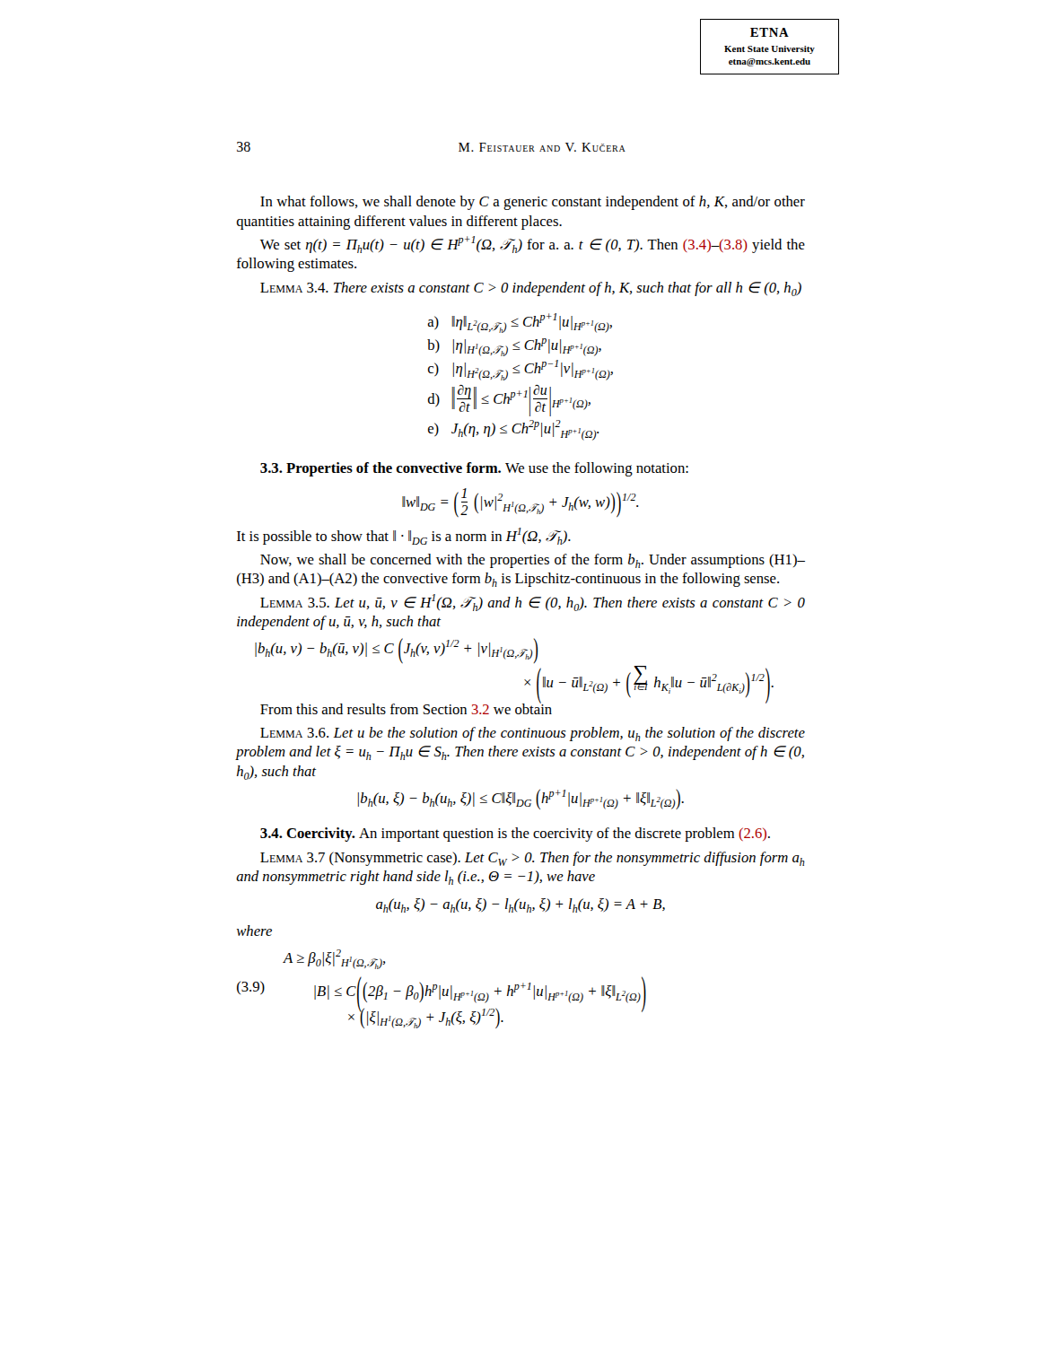ETNA
Kent State University
etna@mcs.kent.edu
38
M. Feistauer and V. Kučera
In what follows, we shall denote by C a generic constant independent of h, K, and/or other quantities attaining different values in different places.
We set η(t) = Πhu(t) − u(t) ∈ Hp+1(Ω, 𝒯h) for a. a. t ∈ (0, T). Then (3.4)–(3.8) yield the following estimates.
Lemma 3.4. There exists a constant C > 0 independent of h, K, such that for all h ∈ (0, h0)
a) ‖η‖L2(Ω,𝒯h) ≤ Chp+1|u|Hp+1(Ω),
b) |η|H1(Ω,𝒯h) ≤ Chp|u|Hp+1(Ω),
c) |η|H2(Ω,𝒯h) ≤ Chp−1|v|Hp+1(Ω),
d) ‖∂η∂t‖ ≤ Chp+1|∂u∂t|Hp+1(Ω),
e) Jh(η, η) ≤ Ch2p|u|2Hp+1(Ω).
3.3. Properties of the convective form. We use the following notation:
‖w‖DG = (12 (|w|2H1(Ω,𝒯h) + Jh(w, w)))1/2.
It is possible to show that ‖ · ‖DG is a norm in H1(Ω, 𝒯h).
Now, we shall be concerned with the properties of the form bh. Under assumptions (H1)–(H3) and (A1)–(A2) the convective form bh is Lipschitz-continuous in the following sense.
Lemma 3.5. Let u, ū, v ∈ H1(Ω, 𝒯h) and h ∈ (0, h0). Then there exists a constant C > 0 independent of u, ū, v, h, such that
|bh(u, v) − bh(ū, v)| ≤ C (Jh(v, v)1/2 + |v|H1(Ω,𝒯h))
× (‖u − ū‖L2(Ω) + (∑i∈I hKi‖u − ū‖2L(∂Ki))1/2).
From this and results from Section 3.2 we obtain
Lemma 3.6. Let u be the solution of the continuous problem, uh the solution of the discrete problem and let ξ = uh − Πhu ∈ Sh. Then there exists a constant C > 0, independent of h ∈ (0, h0), such that
|bh(u, ξ) − bh(uh, ξ)| ≤ C‖ξ‖DG (hp+1|u|Hp+1(Ω) + ‖ξ‖L2(Ω)).
3.4. Coercivity. An important question is the coercivity of the discrete problem (2.6).
Lemma 3.7 (Nonsymmetric case). Let CW > 0. Then for the nonsymmetric diffusion form ah and nonsymmetric right hand side lh (i.e., Θ = −1), we have
ah(uh, ξ) − ah(u, ξ) − lh(uh, ξ) + lh(u, ξ) = A + B,
where
A ≥ β0|ξ|2H1(Ω,𝒯h),
(3.9)
|B| ≤ C((2β1 − β0) hp|u|Hp+1(Ω) + hp+1|u|Hp+1(Ω) + ‖ξ‖L2(Ω))
× (|ξ|H1(Ω,𝒯h) + Jh(ξ, ξ)1/2).